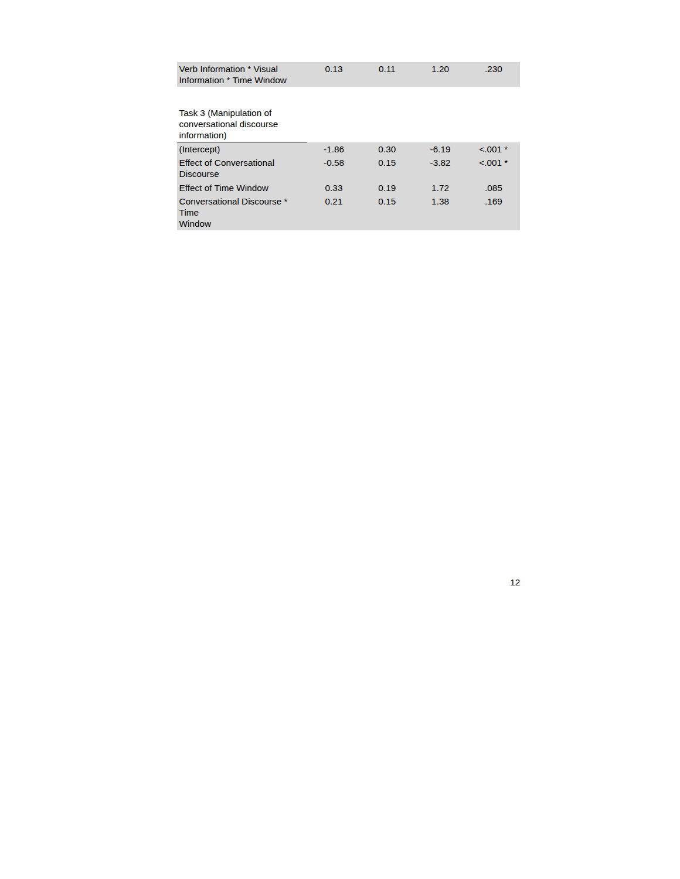| Verb Information * Visual Information * Time Window | 0.13 | 0.11 | 1.20 | .230 |
| Task 3 (Manipulation of conversational discourse information) | | | | |
| (Intercept) | -1.86 | 0.30 | -6.19 | <.001 * |
| Effect of Conversational Discourse | -0.58 | 0.15 | -3.82 | <.001 * |
| Effect of Time Window | 0.33 | 0.19 | 1.72 | .085 |
| Conversational Discourse * Time Window | 0.21 | 0.15 | 1.38 | .169 |
12